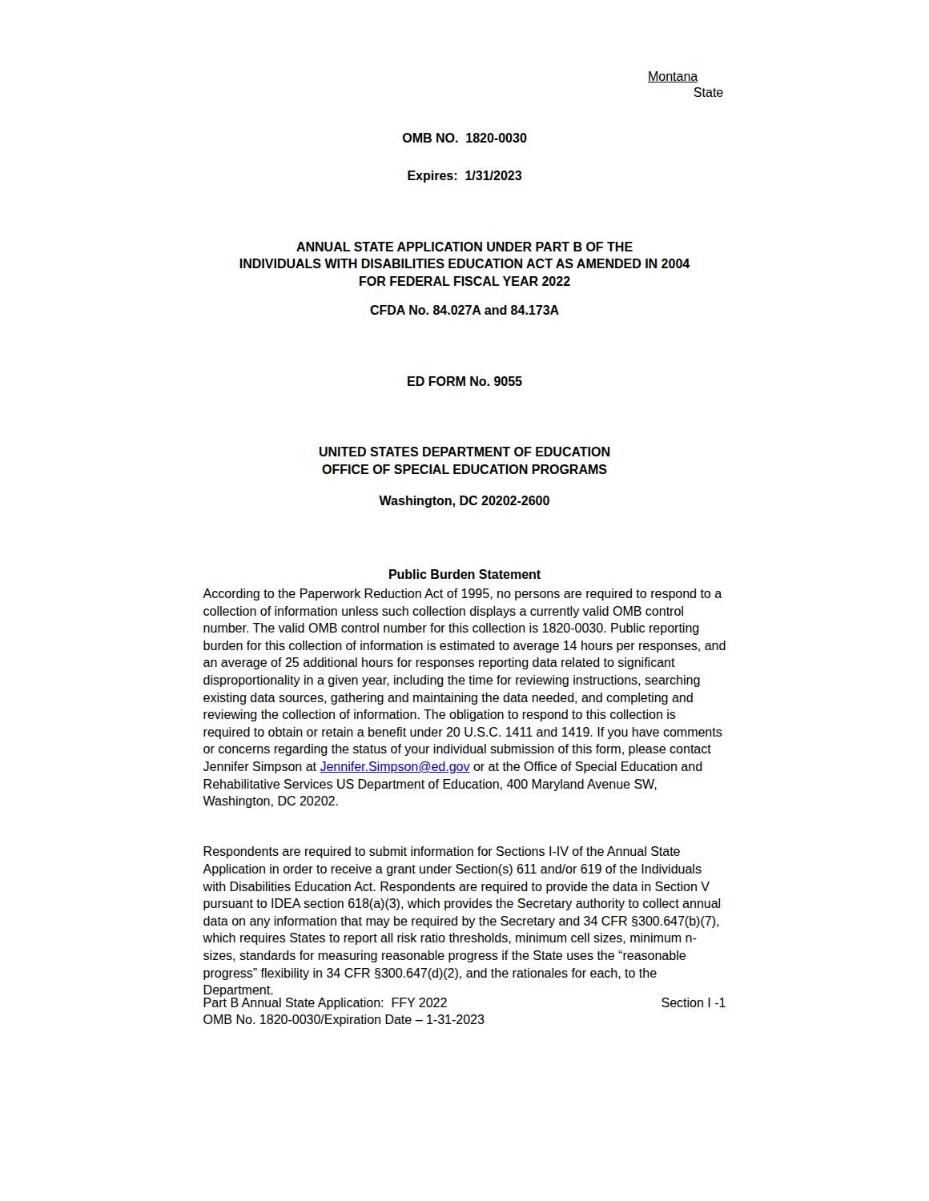Montana State
OMB NO. 1820-0030
Expires: 1/31/2023
Annual State Application Under Part B of the
Individuals with Disabilities Education Act as Amended in 2004
for Federal Fiscal Year 2022
CFDA No. 84.027A and 84.173A
ED FORM No. 9055
UNITED STATES DEPARTMENT OF EDUCATION OFFICE OF SPECIAL EDUCATION PROGRAMS
Washington, DC 20202-2600
Public Burden Statement
According to the Paperwork Reduction Act of 1995, no persons are required to respond to a collection of information unless such collection displays a currently valid OMB control number. The valid OMB control number for this collection is 1820-0030. Public reporting burden for this collection of information is estimated to average 14 hours per responses, and an average of 25 additional hours for responses reporting data related to significant disproportionality in a given year, including the time for reviewing instructions, searching existing data sources, gathering and maintaining the data needed, and completing and reviewing the collection of information. The obligation to respond to this collection is required to obtain or retain a benefit under 20 U.S.C. 1411 and 1419. If you have comments or concerns regarding the status of your individual submission of this form, please contact Jennifer Simpson at Jennifer.Simpson@ed.gov or at the Office of Special Education and Rehabilitative Services US Department of Education, 400 Maryland Avenue SW, Washington, DC 20202.
Respondents are required to submit information for Sections I-IV of the Annual State Application in order to receive a grant under Section(s) 611 and/or 619 of the Individuals with Disabilities Education Act. Respondents are required to provide the data in Section V pursuant to IDEA section 618(a)(3), which provides the Secretary authority to collect annual data on any information that may be required by the Secretary and 34 CFR §300.647(b)(7), which requires States to report all risk ratio thresholds, minimum cell sizes, minimum n-sizes, standards for measuring reasonable progress if the State uses the “reasonable progress” flexibility in 34 CFR §300.647(d)(2), and the rationales for each, to the Department.
Part B Annual State Application: FFY 2022
OMB No. 1820-0030/Expiration Date – 1-31-2023
Section I -1